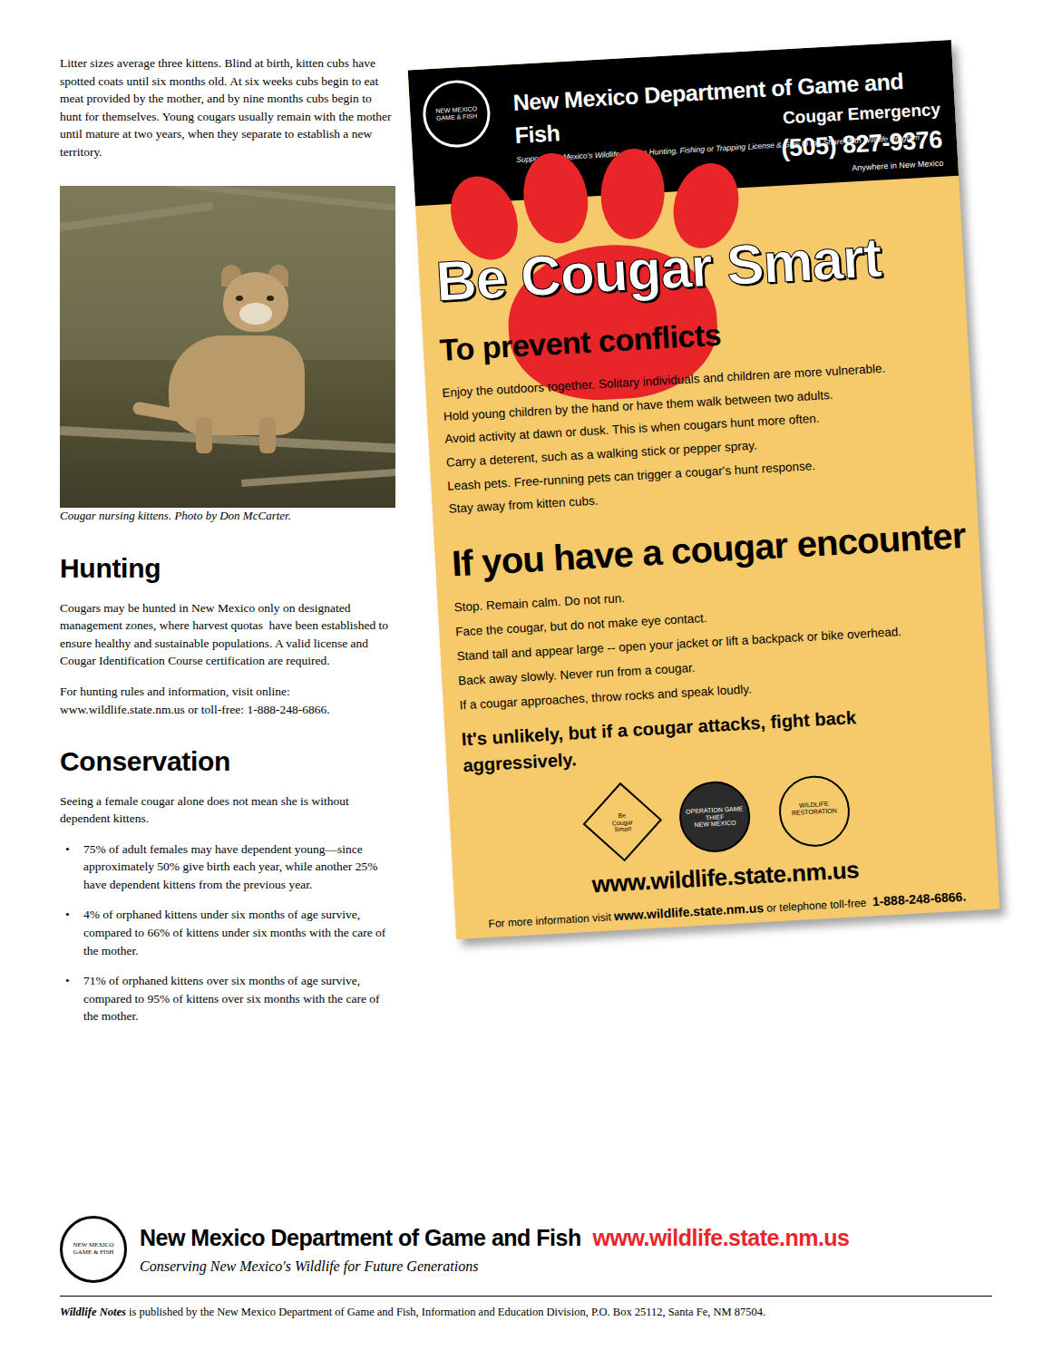Litter sizes average three kittens. Blind at birth, kitten cubs have spotted coats until six months old. At six weeks cubs begin to eat meat provided by the mother, and by nine months cubs begin to hunt for themselves. Young cougars usually remain with the mother until mature at two years, when they separate to establish a new territory.
Cougar nursing kittens. Photo by Don McCarter.
Hunting
Cougars may be hunted in New Mexico only on designated management zones, where harvest quotas have been established to ensure healthy and sustainable populations. A valid license and Cougar Identification Course certification are required.
For hunting rules and information, visit online: www.wildlife.state.nm.us or toll-free: 1-888-248-6866.
Conservation
Seeing a female cougar alone does not mean she is without dependent kittens.
75% of adult females may have dependent young—since approximately 50% give birth each year, while another 25% have dependent kittens from the previous year.
4% of orphaned kittens under six months of age survive, compared to 66% of kittens under six months with the care of the mother.
71% of orphaned kittens over six months of age survive, compared to 95% of kittens over six months with the care of the mother.
NEW MEXICO
GAME & FISH
New Mexico Department of Game and Fish
Support New Mexico's Wildlife—Buy a Hunting, Fishing or Trapping License & Give to the Share With Wildlife Program
Cougar Emergency
(505) 827-9376
Anywhere in New Mexico
Be Cougar Smart
To prevent conflicts
Enjoy the outdoors together. Solitary individuals and children are more vulnerable.
Hold young children by the hand or have them walk between two adults.
Avoid activity at dawn or dusk. This is when cougars hunt more often.
Carry a deterent, such as a walking stick or pepper spray.
Leash pets. Free-running pets can trigger a cougar's hunt response.
Stay away from kitten cubs.
If you have a cougar encounter
Stop. Remain calm. Do not run.
Face the cougar, but do not make eye contact.
Stand tall and appear large -- open your jacket or lift a backpack or bike overhead.
Back away slowly. Never run from a cougar.
If a cougar approaches, throw rocks and speak loudly.
It's unlikely, but if a cougar attacks, fight back aggressively.
Be
Cougar
Smart OPERATION GAME THIEF
NEW MEXICO WILDLIFE
RESTORATION
www.wildlife.state.nm.us
For more information visit www.wildlife.state.nm.us or telephone toll-free 1-888-248-6866.
NEW MEXICO
GAME & FISH
New Mexico Department of Game and Fish www.wildlife.state.nm.us
Conserving New Mexico's Wildlife for Future Generations
Wildlife Notes is published by the New Mexico Department of Game and Fish, Information and Education Division, P.O. Box 25112, Santa Fe, NM 87504.